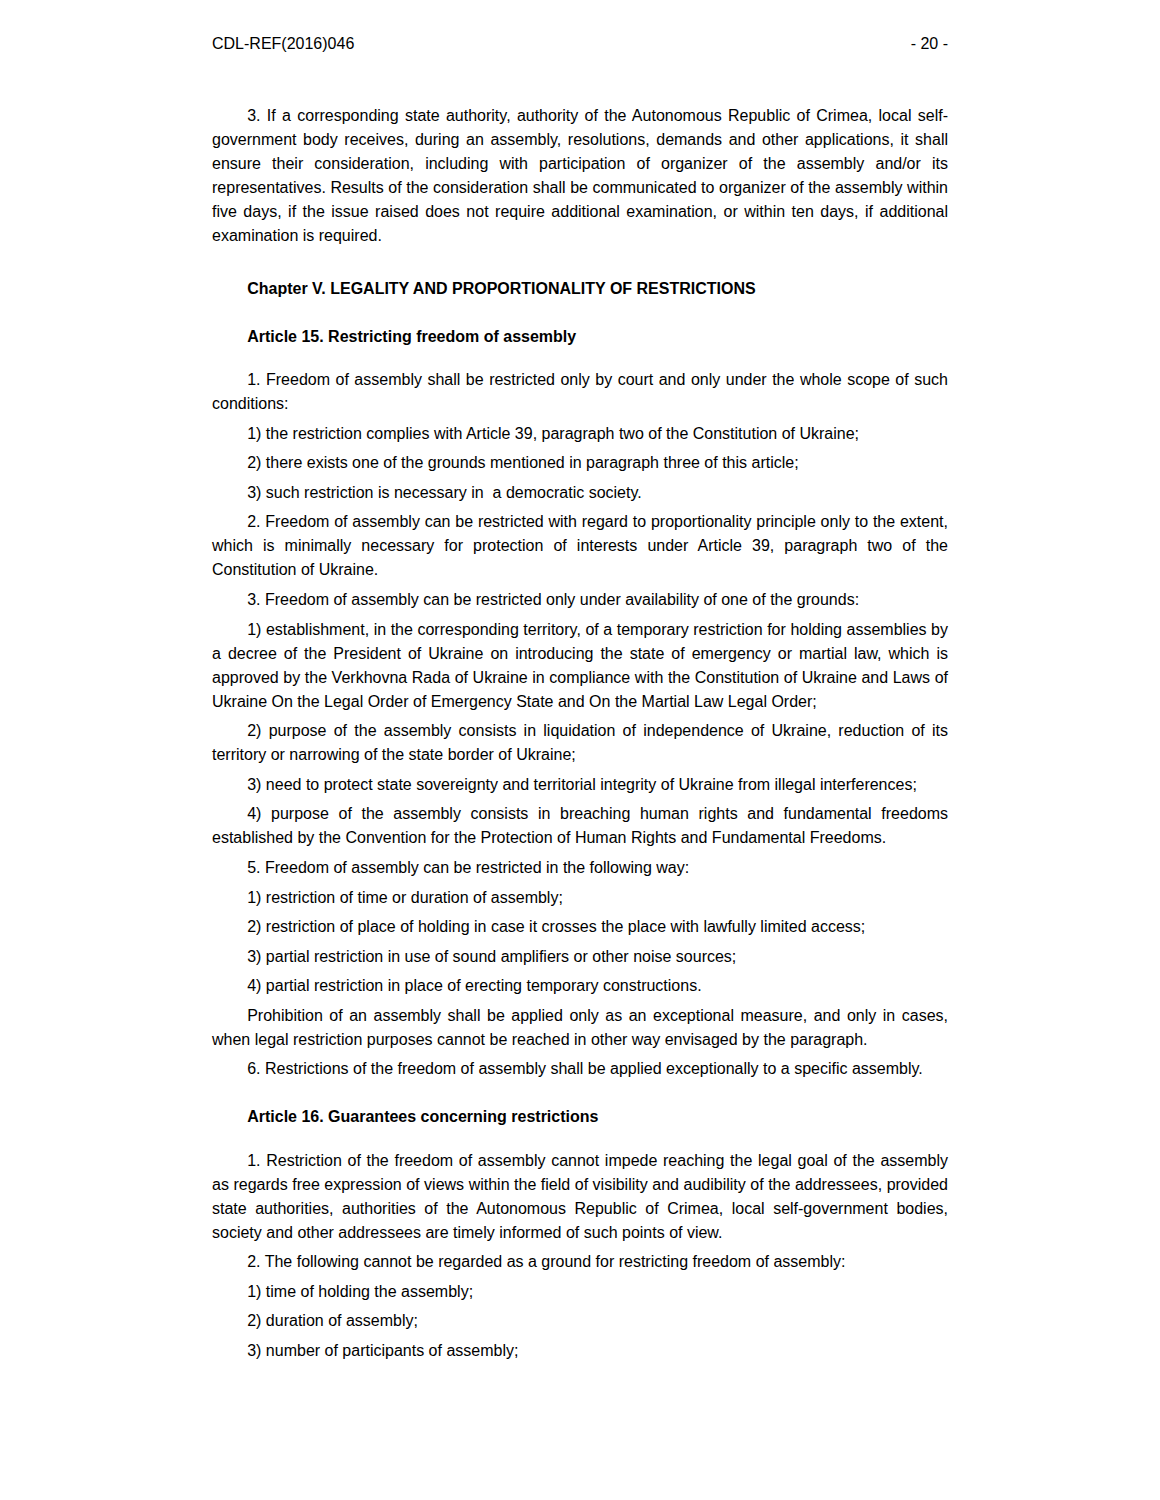CDL-REF(2016)046 - 20 -
3. If a corresponding state authority, authority of the Autonomous Republic of Crimea, local self-government body receives, during an assembly, resolutions, demands and other applications, it shall ensure their consideration, including with participation of organizer of the assembly and/or its representatives. Results of the consideration shall be communicated to organizer of the assembly within five days, if the issue raised does not require additional examination, or within ten days, if additional examination is required.
Chapter V. LEGALITY AND PROPORTIONALITY OF RESTRICTIONS
Article 15. Restricting freedom of assembly
1. Freedom of assembly shall be restricted only by court and only under the whole scope of such conditions:
1) the restriction complies with Article 39, paragraph two of the Constitution of Ukraine;
2) there exists one of the grounds mentioned in paragraph three of this article;
3) such restriction is necessary in a democratic society.
2. Freedom of assembly can be restricted with regard to proportionality principle only to the extent, which is minimally necessary for protection of interests under Article 39, paragraph two of the Constitution of Ukraine.
3. Freedom of assembly can be restricted only under availability of one of the grounds:
1) establishment, in the corresponding territory, of a temporary restriction for holding assemblies by a decree of the President of Ukraine on introducing the state of emergency or martial law, which is approved by the Verkhovna Rada of Ukraine in compliance with the Constitution of Ukraine and Laws of Ukraine On the Legal Order of Emergency State and On the Martial Law Legal Order;
2) purpose of the assembly consists in liquidation of independence of Ukraine, reduction of its territory or narrowing of the state border of Ukraine;
3) need to protect state sovereignty and territorial integrity of Ukraine from illegal interferences;
4) purpose of the assembly consists in breaching human rights and fundamental freedoms established by the Convention for the Protection of Human Rights and Fundamental Freedoms.
5. Freedom of assembly can be restricted in the following way:
1) restriction of time or duration of assembly;
2) restriction of place of holding in case it crosses the place with lawfully limited access;
3) partial restriction in use of sound amplifiers or other noise sources;
4) partial restriction in place of erecting temporary constructions.
Prohibition of an assembly shall be applied only as an exceptional measure, and only in cases, when legal restriction purposes cannot be reached in other way envisaged by the paragraph.
6. Restrictions of the freedom of assembly shall be applied exceptionally to a specific assembly.
Article 16. Guarantees concerning restrictions
1. Restriction of the freedom of assembly cannot impede reaching the legal goal of the assembly as regards free expression of views within the field of visibility and audibility of the addressees, provided state authorities, authorities of the Autonomous Republic of Crimea, local self-government bodies, society and other addressees are timely informed of such points of view.
2. The following cannot be regarded as a ground for restricting freedom of assembly:
1) time of holding the assembly;
2) duration of assembly;
3) number of participants of assembly;